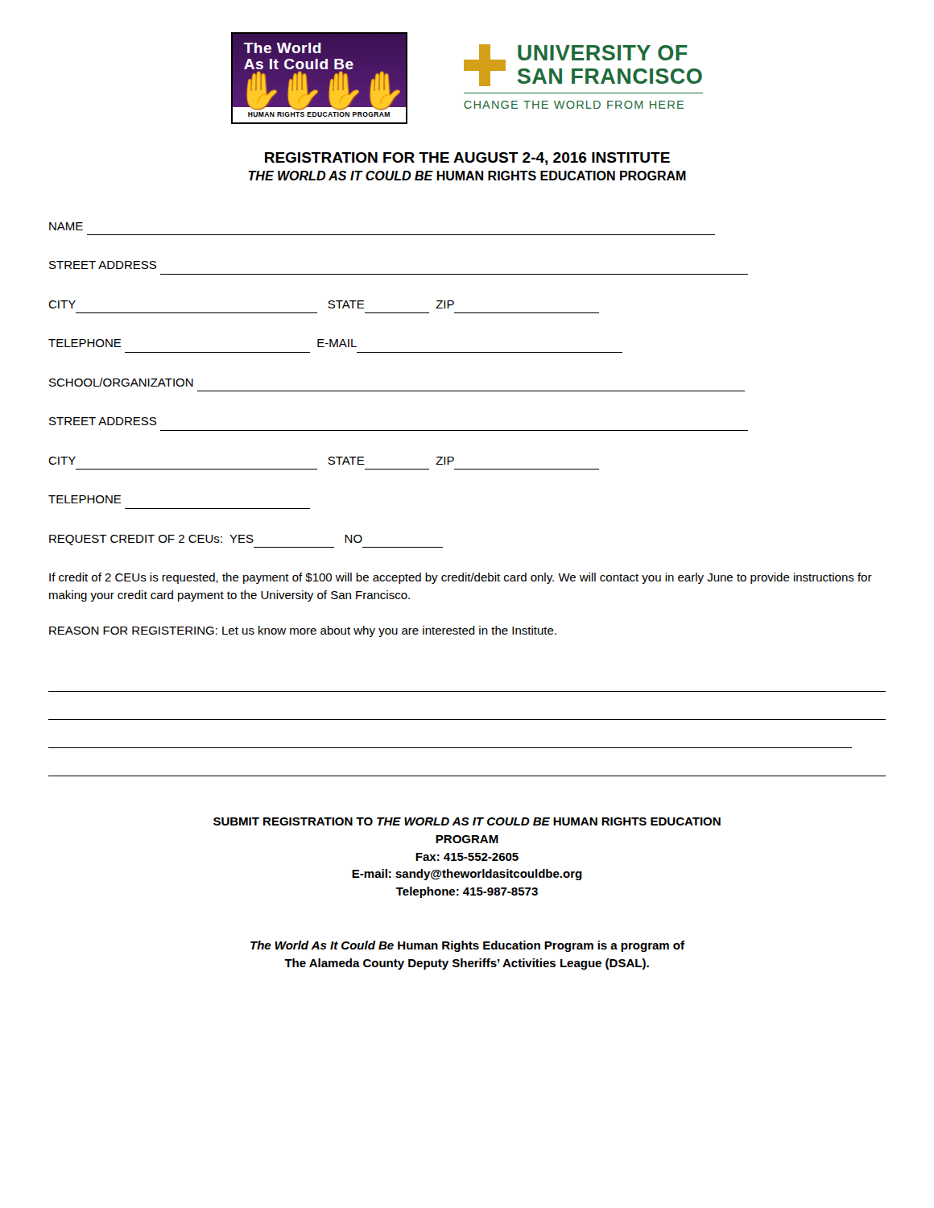The World
As It Could Be
✋✋✋✋
HUMAN RIGHTS EDUCATION PROGRAM
UNIVERSITY OF
SAN FRANCISCO
CHANGE THE WORLD FROM HERE
REGISTRATION FOR THE AUGUST 2-4, 2016 INSTITUTE THE WORLD AS IT COULD BE HUMAN RIGHTS EDUCATION PROGRAM
NAME
STREET ADDRESS
CITY STATE ZIP
TELEPHONE E-MAIL
SCHOOL/ORGANIZATION
STREET ADDRESS
CITY STATE ZIP
TELEPHONE
REQUEST CREDIT OF 2 CEUs: YES NO
If credit of 2 CEUs is requested, the payment of $100 will be accepted by credit/debit card only. We will contact you in early June to provide instructions for making your credit card payment to the University of San Francisco.
REASON FOR REGISTERING: Let us know more about why you are interested in the Institute.
SUBMIT REGISTRATION TO THE WORLD AS IT COULD BE HUMAN RIGHTS EDUCATION
PROGRAM
Fax: 415-552-2605
E-mail: sandy@theworldasitcouldbe.org
Telephone: 415-987-8573
The World As It Could Be Human Rights Education Program is a program of
The Alameda County Deputy Sheriffs’ Activities League (DSAL).